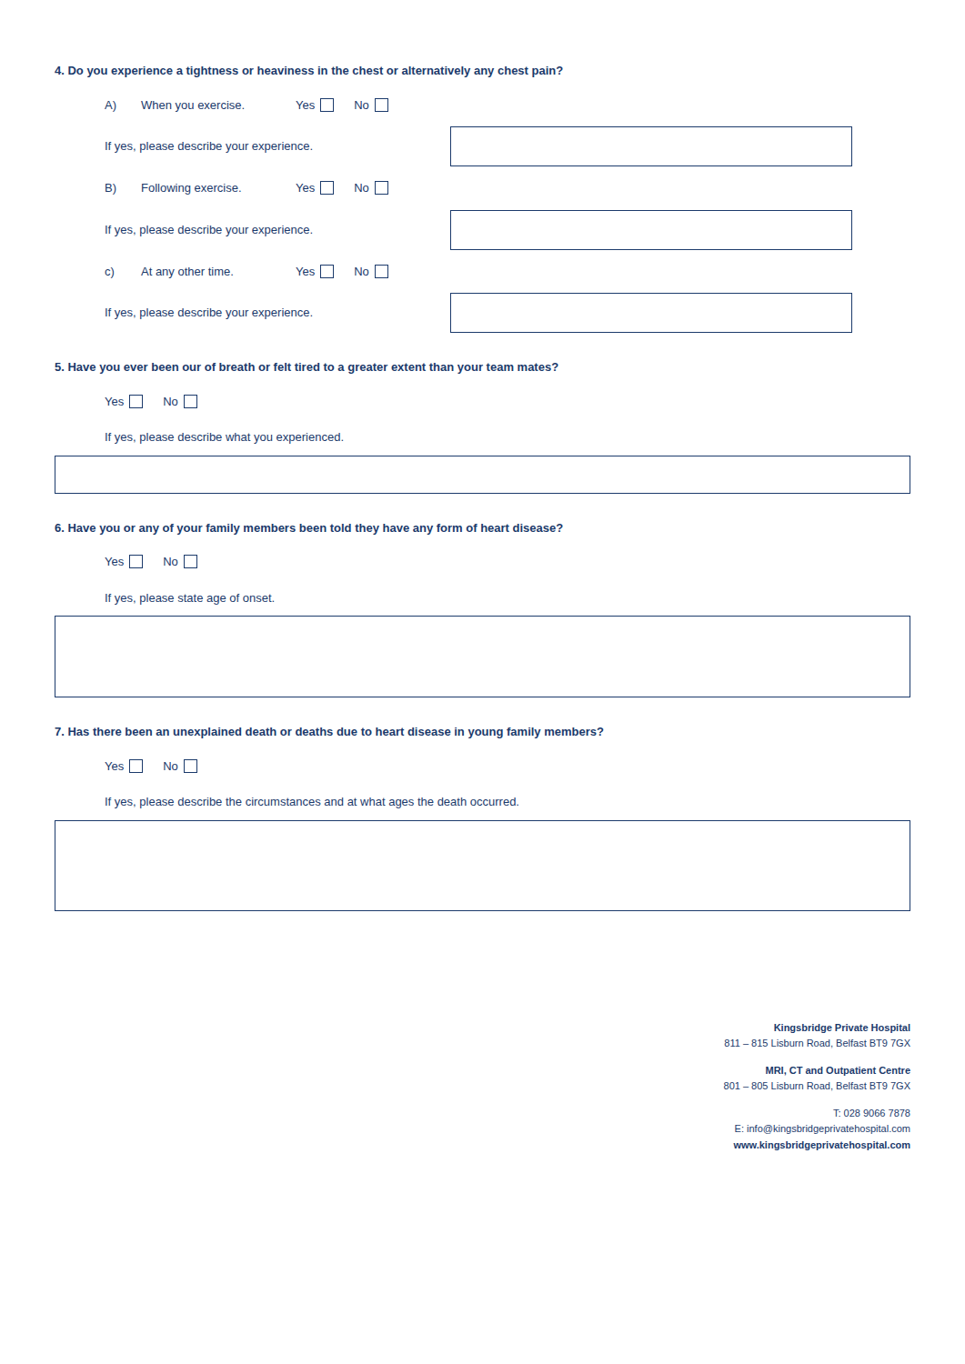4. Do you experience a tightness or heaviness in the chest or alternatively any chest pain?
A) When you exercise. Yes No
If yes, please describe your experience.
B) Following exercise. Yes No
If yes, please describe your experience.
c) At any other time. Yes No
If yes, please describe your experience.
5. Have you ever been our of breath or felt tired to a greater extent than your team mates?
Yes No
If yes, please describe what you experienced.
6. Have you or any of your family members been told they have any form of heart disease?
Yes No
If yes, please state age of onset.
7. Has there been an unexplained death or deaths due to heart disease in young family members?
Yes No
If yes, please describe the circumstances and at what ages the death occurred.
Kingsbridge Private Hospital
811 – 815 Lisburn Road, Belfast BT9 7GX
MRI, CT and Outpatient Centre
801 – 805 Lisburn Road, Belfast BT9 7GX
T: 028 9066 7878
E: info@kingsbridgeprivatehospital.com
www.kingsbridgeprivatehospital.com